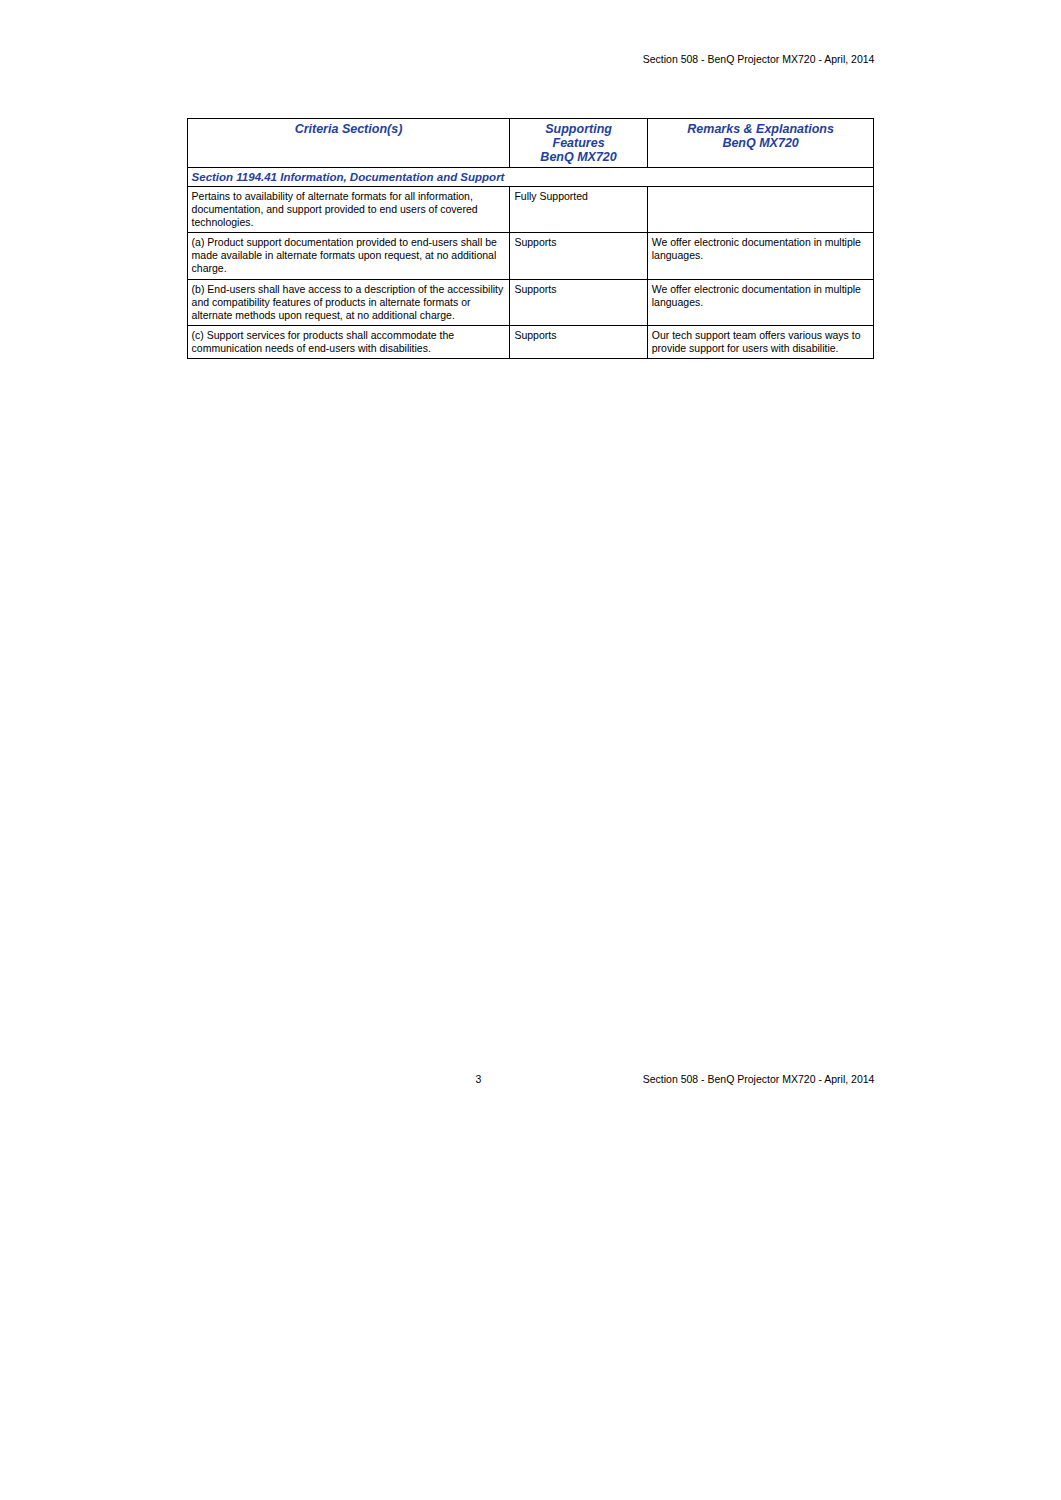Section 508 - BenQ Projector MX720 - April, 2014
| Criteria Section(s) | Supporting Features BenQ MX720 | Remarks & Explanations BenQ MX720 |
| --- | --- | --- |
| Section 1194.41 Information, Documentation and Support |
| Pertains to availability of alternate formats for all information, documentation, and support provided to end users of covered technologies. | Fully Supported | |
| (a) Product support documentation provided to end-users shall be made available in alternate formats upon request, at no additional charge. | Supports | We offer electronic documentation in multiple languages. |
| (b) End-users shall have access to a description of the accessibility and compatibility features of products in alternate formats or alternate methods upon request, at no additional charge. | Supports | We offer electronic documentation in multiple languages. |
| (c) Support services for products shall accommodate the communication needs of end-users with disabilities. | Supports | Our tech support team offers various ways to provide support for users with disabilitie. |
3
Section 508 - BenQ Projector MX720 - April, 2014